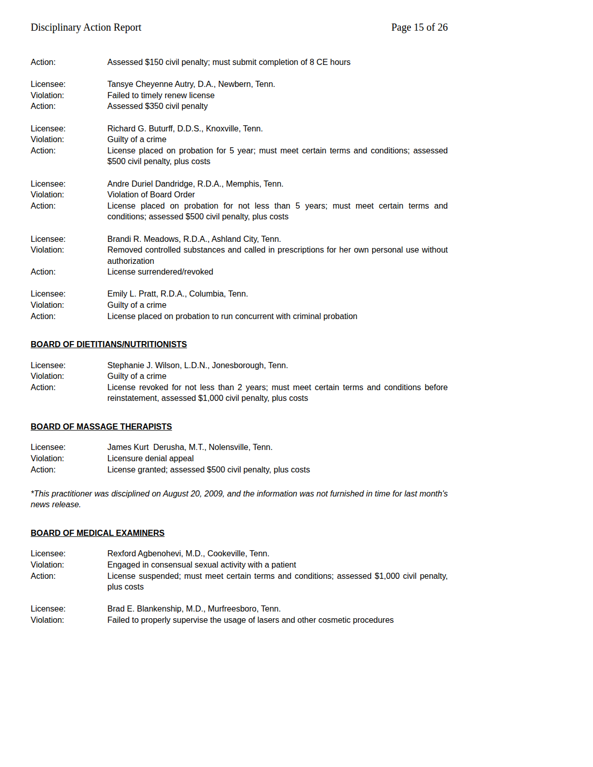Disciplinary Action Report Page 15 of 26
Action:
Assessed $150 civil penalty; must submit completion of 8 CE hours
Licensee:
Tansye Cheyenne Autry, D.A., Newbern, Tenn.
Violation:
Failed to timely renew license
Action:
Assessed $350 civil penalty
Licensee:
Richard G. Buturff, D.D.S., Knoxville, Tenn.
Violation:
Guilty of a crime
Action:
License placed on probation for 5 year; must meet certain terms and conditions; assessed $500 civil penalty, plus costs
Licensee:
Andre Duriel Dandridge, R.D.A., Memphis, Tenn.
Violation:
Violation of Board Order
Action:
License placed on probation for not less than 5 years; must meet certain terms and conditions; assessed $500 civil penalty, plus costs
Licensee:
Brandi R. Meadows, R.D.A., Ashland City, Tenn.
Violation:
Removed controlled substances and called in prescriptions for her own personal use without authorization
Action:
License surrendered/revoked
Licensee:
Emily L. Pratt, R.D.A., Columbia, Tenn.
Violation:
Guilty of a crime
Action:
License placed on probation to run concurrent with criminal probation
BOARD OF DIETITIANS/NUTRITIONISTS
Licensee:
Stephanie J. Wilson, L.D.N., Jonesborough, Tenn.
Violation:
Guilty of a crime
Action:
License revoked for not less than 2 years; must meet certain terms and conditions before reinstatement, assessed $1,000 civil penalty, plus costs
BOARD OF MASSAGE THERAPISTS
Licensee:
James Kurt Derusha, M.T., Nolensville, Tenn.
Violation:
Licensure denial appeal
Action:
License granted; assessed $500 civil penalty, plus costs
*This practitioner was disciplined on August 20, 2009, and the information was not furnished in time for last month's news release.
BOARD OF MEDICAL EXAMINERS
Licensee:
Rexford Agbenohevi, M.D., Cookeville, Tenn.
Violation:
Engaged in consensual sexual activity with a patient
Action:
License suspended; must meet certain terms and conditions; assessed $1,000 civil penalty, plus costs
Licensee:
Brad E. Blankenship, M.D., Murfreesboro, Tenn.
Violation:
Failed to properly supervise the usage of lasers and other cosmetic procedures